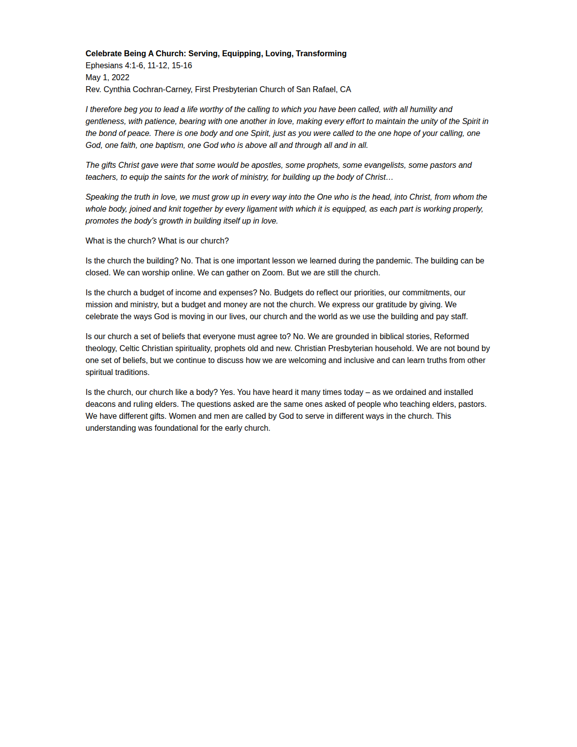Celebrate Being A Church: Serving, Equipping, Loving, Transforming
Ephesians 4:1-6, 11-12, 15-16
May 1, 2022
Rev. Cynthia Cochran-Carney, First Presbyterian Church of San Rafael, CA
I therefore beg you to lead a life worthy of the calling to which you have been called, with all humility and gentleness, with patience, bearing with one another in love, making every effort to maintain the unity of the Spirit in the bond of peace. There is one body and one Spirit, just as you were called to the one hope of your calling, one God, one faith, one baptism, one God who is above all and through all and in all.
The gifts Christ gave were that some would be apostles, some prophets, some evangelists, some pastors and teachers, to equip the saints for the work of ministry, for building up the body of Christ…
Speaking the truth in love, we must grow up in every way into the One who is the head, into Christ, from whom the whole body, joined and knit together by every ligament with which it is equipped, as each part is working properly, promotes the body’s growth in building itself up in love.
What is the church? What is our church?
Is the church the building? No. That is one important lesson we learned during the pandemic. The building can be closed. We can worship online. We can gather on Zoom. But we are still the church.
Is the church a budget of income and expenses? No. Budgets do reflect our priorities, our commitments, our mission and ministry, but a budget and money are not the church. We express our gratitude by giving. We celebrate the ways God is moving in our lives, our church and the world as we use the building and pay staff.
Is our church a set of beliefs that everyone must agree to? No. We are grounded in biblical stories, Reformed theology, Celtic Christian spirituality, prophets old and new. Christian Presbyterian household. We are not bound by one set of beliefs, but we continue to discuss how we are welcoming and inclusive and can learn truths from other spiritual traditions.
Is the church, our church like a body? Yes. You have heard it many times today – as we ordained and installed deacons and ruling elders. The questions asked are the same ones asked of people who teaching elders, pastors. We have different gifts. Women and men are called by God to serve in different ways in the church. This understanding was foundational for the early church.